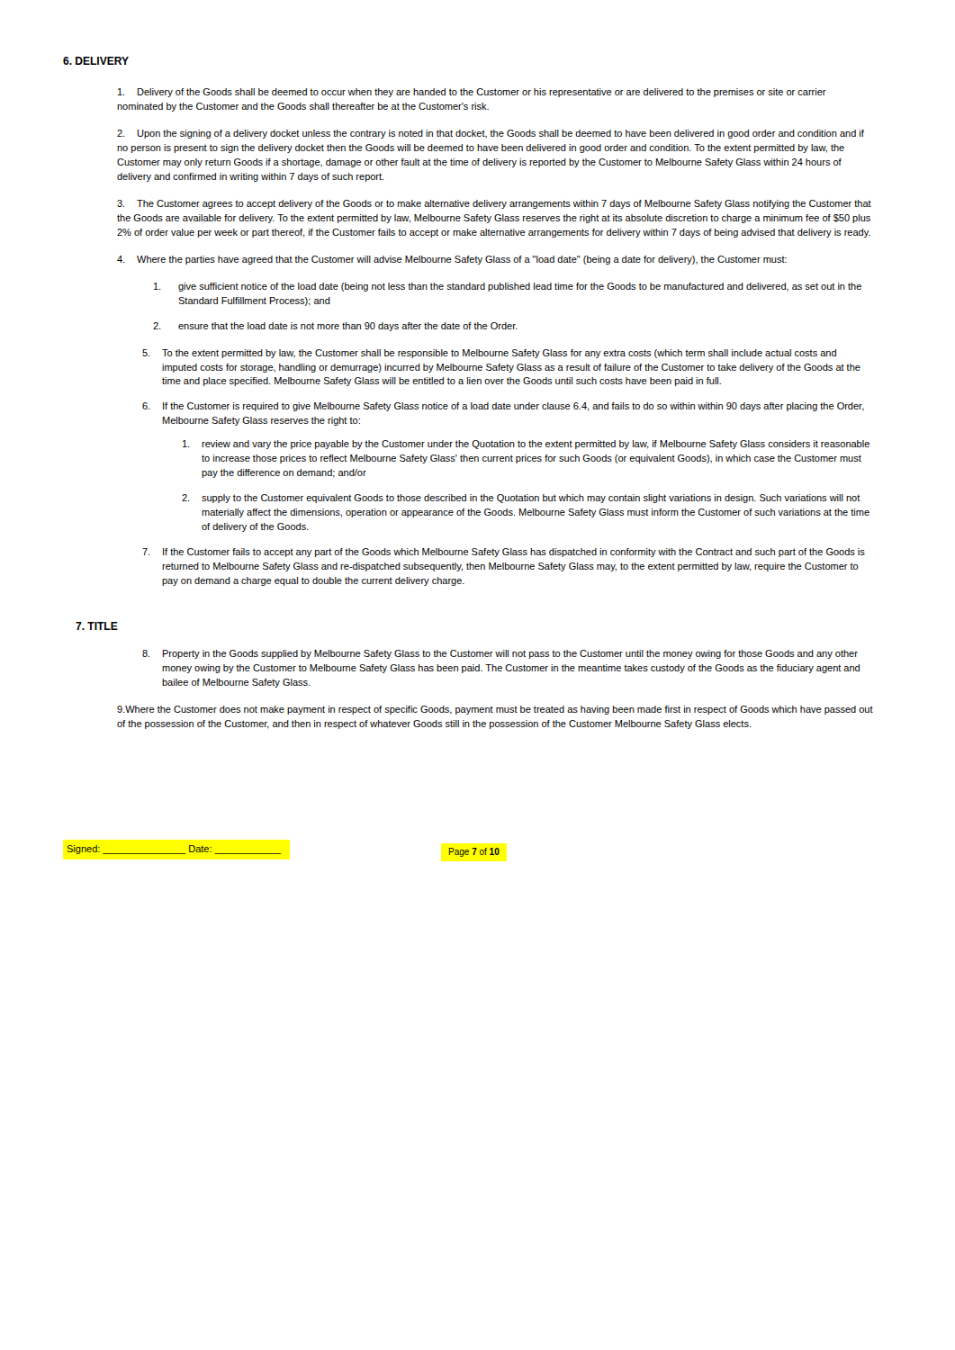6. DELIVERY
1. Delivery of the Goods shall be deemed to occur when they are handed to the Customer or his representative or are delivered to the premises or site or carrier nominated by the Customer and the Goods shall thereafter be at the Customer's risk.
2. Upon the signing of a delivery docket unless the contrary is noted in that docket, the Goods shall be deemed to have been delivered in good order and condition and if no person is present to sign the delivery docket then the Goods will be deemed to have been delivered in good order and condition. To the extent permitted by law, the Customer may only return Goods if a shortage, damage or other fault at the time of delivery is reported by the Customer to Melbourne Safety Glass within 24 hours of delivery and confirmed in writing within 7 days of such report.
3. The Customer agrees to accept delivery of the Goods or to make alternative delivery arrangements within 7 days of Melbourne Safety Glass notifying the Customer that the Goods are available for delivery. To the extent permitted by law, Melbourne Safety Glass reserves the right at its absolute discretion to charge a minimum fee of $50 plus 2% of order value per week or part thereof, if the Customer fails to accept or make alternative arrangements for delivery within 7 days of being advised that delivery is ready.
4. Where the parties have agreed that the Customer will advise Melbourne Safety Glass of a "load date" (being a date for delivery), the Customer must:
1. give sufficient notice of the load date (being not less than the standard published lead time for the Goods to be manufactured and delivered, as set out in the Standard Fulfillment Process); and
2. ensure that the load date is not more than 90 days after the date of the Order.
5. To the extent permitted by law, the Customer shall be responsible to Melbourne Safety Glass for any extra costs (which term shall include actual costs and imputed costs for storage, handling or demurrage) incurred by Melbourne Safety Glass as a result of failure of the Customer to take delivery of the Goods at the time and place specified. Melbourne Safety Glass will be entitled to a lien over the Goods until such costs have been paid in full.
6. If the Customer is required to give Melbourne Safety Glass notice of a load date under clause 6.4, and fails to do so within within 90 days after placing the Order, Melbourne Safety Glass reserves the right to:
1. review and vary the price payable by the Customer under the Quotation to the extent permitted by law, if Melbourne Safety Glass considers it reasonable to increase those prices to reflect Melbourne Safety Glass' then current prices for such Goods (or equivalent Goods), in which case the Customer must pay the difference on demand; and/or
2. supply to the Customer equivalent Goods to those described in the Quotation but which may contain slight variations in design. Such variations will not materially affect the dimensions, operation or appearance of the Goods. Melbourne Safety Glass must inform the Customer of such variations at the time of delivery of the Goods.
7. If the Customer fails to accept any part of the Goods which Melbourne Safety Glass has dispatched in conformity with the Contract and such part of the Goods is returned to Melbourne Safety Glass and re-dispatched subsequently, then Melbourne Safety Glass may, to the extent permitted by law, require the Customer to pay on demand a charge equal to double the current delivery charge.
7. TITLE
8. Property in the Goods supplied by Melbourne Safety Glass to the Customer will not pass to the Customer until the money owing for those Goods and any other money owing by the Customer to Melbourne Safety Glass has been paid. The Customer in the meantime takes custody of the Goods as the fiduciary agent and bailee of Melbourne Safety Glass.
9.Where the Customer does not make payment in respect of specific Goods, payment must be treated as having been made first in respect of Goods which have passed out of the possession of the Customer, and then in respect of whatever Goods still in the possession of the Customer Melbourne Safety Glass elects.
Signed: _______________ Date: ____________ Page 7 of 10